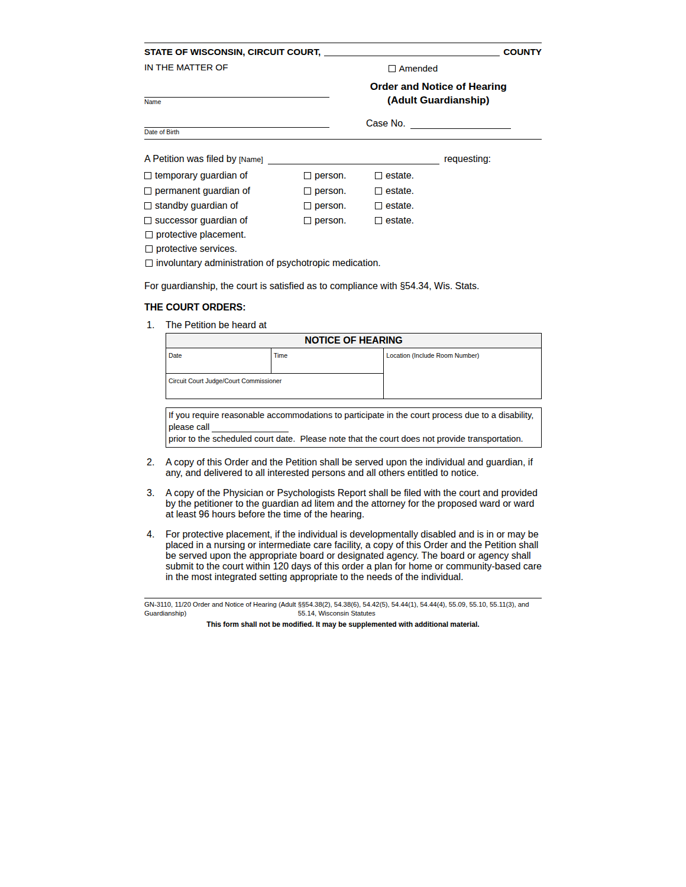STATE OF WISCONSIN, CIRCUIT COURT, COUNTY
IN THE MATTER OF
Name
Date of Birth
Amended
Order and Notice of Hearing
(Adult Guardianship)
Case No.
A Petition was filed by [Name] requesting:
| temporary guardian of | person. | estate. |
| permanent guardian of | person. | estate. |
| standby guardian of | person. | estate. |
| successor guardian of | person. | estate. |
protective placement.
protective services.
involuntary administration of psychotropic medication.
For guardianship, the court is satisfied as to compliance with §54.34, Wis. Stats.
THE COURT ORDERS:
The Petition be heard at
| NOTICE OF HEARING |
| --- |
| Date | Time | Location (Include Room Number) |
| Circuit Court Judge/Court Commissioner |
If you require reasonable accommodations to participate in the court process due to a disability, please call
prior to the scheduled court date. Please note that the court does not provide transportation.
A copy of this Order and the Petition shall be served upon the individual and guardian, if any, and delivered to all interested persons and all others entitled to notice.
A copy of the Physician or Psychologists Report shall be filed with the court and provided by the petitioner to the guardian ad litem and the attorney for the proposed ward or ward at least 96 hours before the time of the hearing.
For protective placement, if the individual is developmentally disabled and is in or may be placed in a nursing or intermediate care facility, a copy of this Order and the Petition shall be served upon the appropriate board or designated agency. The board or agency shall submit to the court within 120 days of this order a plan for home or community-based care in the most integrated setting appropriate to the needs of the individual.
GN-3110, 11/20 Order and Notice of Hearing (Adult Guardianship) §§54.38(2), 54.38(6), 54.42(5), 54.44(1), 54.44(4), 55.09, 55.10, 55.11(3), and 55.14, Wisconsin Statutes
This form shall not be modified. It may be supplemented with additional material.